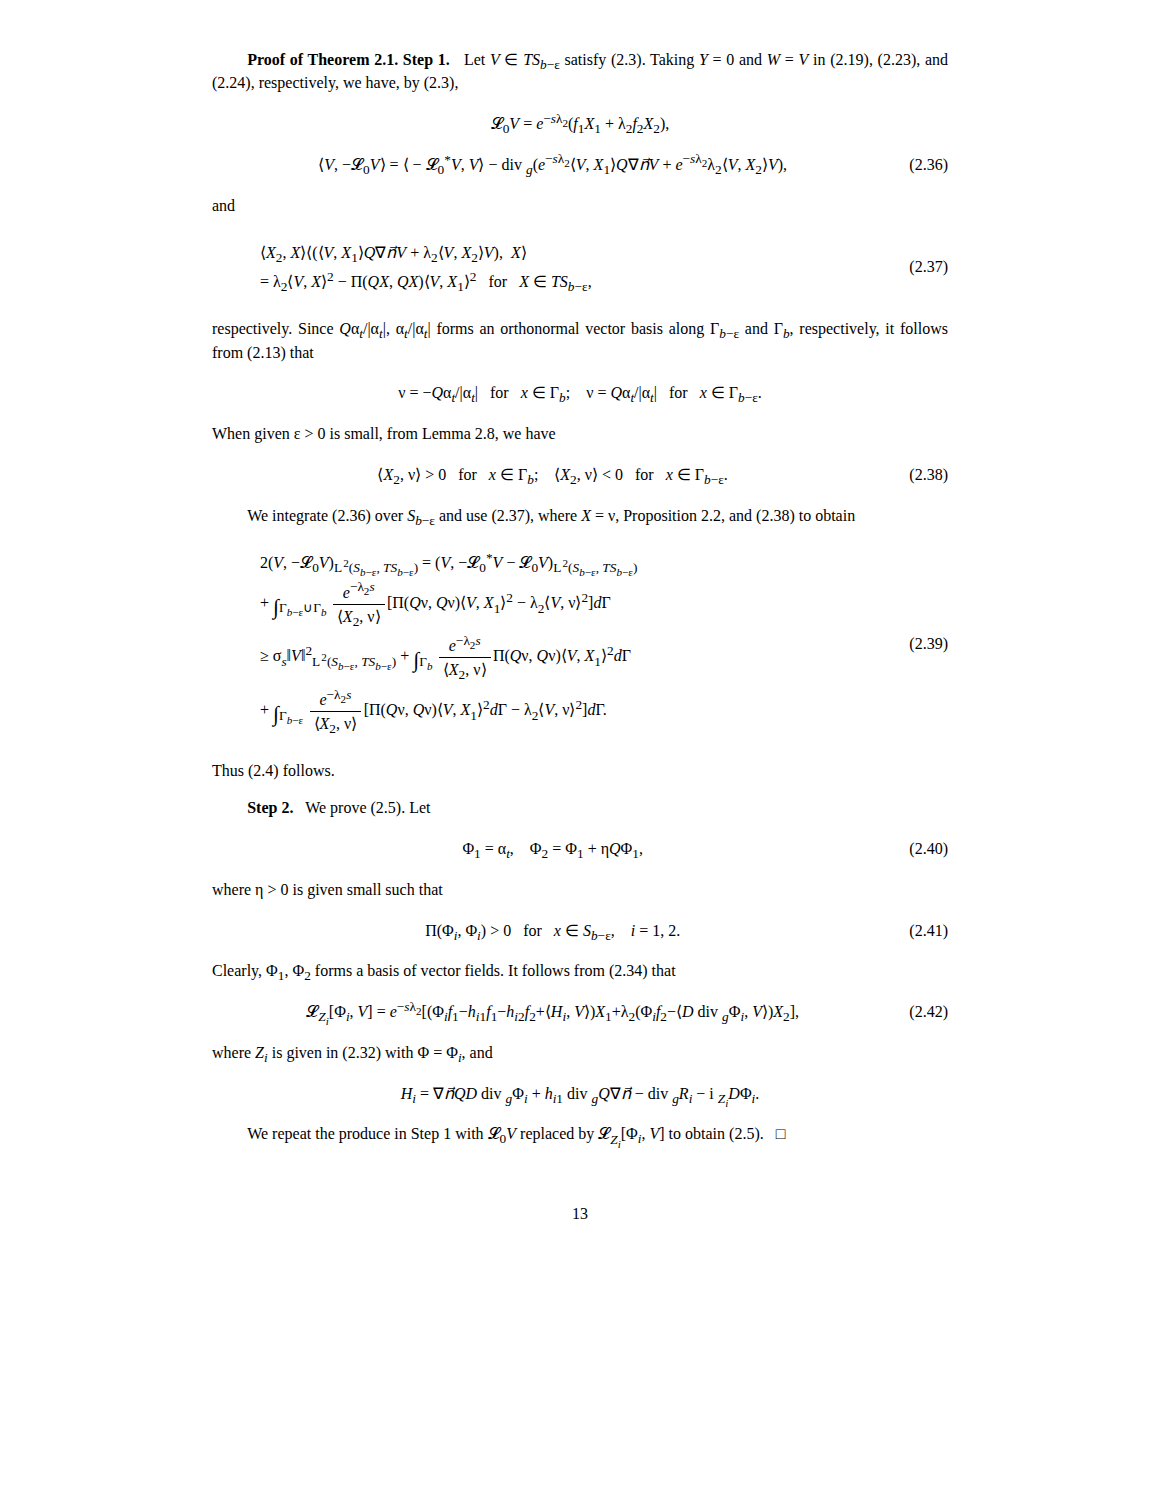Proof of Theorem 2.1. Step 1. Let V ∈ TSb−ε satisfy (2.3). Taking Y = 0 and W = V in (2.19), (2.23), and (2.24), respectively, we have, by (2.3),
𝓛0V = e−sλ2(f1X1 + λ2f2X2),
⟨V, −𝓛0V⟩ = ⟨ − 𝓛0*V, V⟩ − div g(e−sλ2⟨V, X1⟩Q∇n⃗V + e−sλ2λ2⟨V, X2⟩V),
(2.36)
and
⟨X2, X⟩⟨(⟨V, X1⟩Q∇n⃗V + λ2⟨V, X2⟩V), X⟩
= λ2⟨V, X⟩2 − Π(QX, QX)⟨V, X1⟩2 for X ∈ TSb−ε,
(2.37)
respectively. Since Qαt/|αt|, αt/|αt| forms an orthonormal vector basis along Γb−ε and Γb, respectively, it follows from (2.13) that
ν = −Qαt/|αt| for x ∈ Γb; ν = Qαt/|αt| for x ∈ Γb−ε.
When given ε > 0 is small, from Lemma 2.8, we have
⟨X2, ν⟩ > 0 for x ∈ Γb; ⟨X2, ν⟩ < 0 for x ∈ Γb−ε.
(2.38)
We integrate (2.36) over Sb−ε and use (2.37), where X = ν, Proposition 2.2, and (2.38) to obtain
2(V, −𝓛0V)L 2(Sb−ε, TSb−ε) = (V, −𝓛0*V − 𝓛0V)L 2(Sb−ε, TSb−ε)
+ ∫Γb−ε∪Γb e−λ2s⟨X2, ν⟩[Π(Qν, Qν)⟨V, X1⟩2 − λ2⟨V, ν⟩2]d Γ
≥ σs‖V‖2L 2(Sb−ε, TSb−ε) + ∫Γb e−λ2s⟨X2, ν⟩Π(Qν, Qν)⟨V, X1⟩2d Γ
+ ∫Γb−ε e−λ2s⟨X2, ν⟩[Π(Qν, Qν)⟨V, X1⟩2d Γ − λ2⟨V, ν⟩2]d Γ.
(2.39)
Thus (2.4) follows.
Step 2. We prove (2.5). Let
Φ1 = αt, Φ2 = Φ1 + ηQΦ1,
(2.40)
where η > 0 is given small such that
Π(Φi, Φi) > 0 for x ∈ Sb−ε, i = 1, 2.
(2.41)
Clearly, Φ1, Φ2 forms a basis of vector fields. It follows from (2.34) that
𝓛Zi[Φi, V] = e−sλ2[(Φif1−hi1f1−hi2f2+⟨Hi, V⟩)X1+λ2(Φif2−⟨D div gΦi, V⟩)X2],
(2.42)
where Zi is given in (2.32) with Φ = Φi, and
Hi = ∇n⃗QD div gΦi + hi1 div gQ∇n⃗ − div gRi − i ZiDΦi.
We repeat the produce in Step 1 with 𝓛0V replaced by 𝓛Zi[Φi, V] to obtain (2.5). □
13